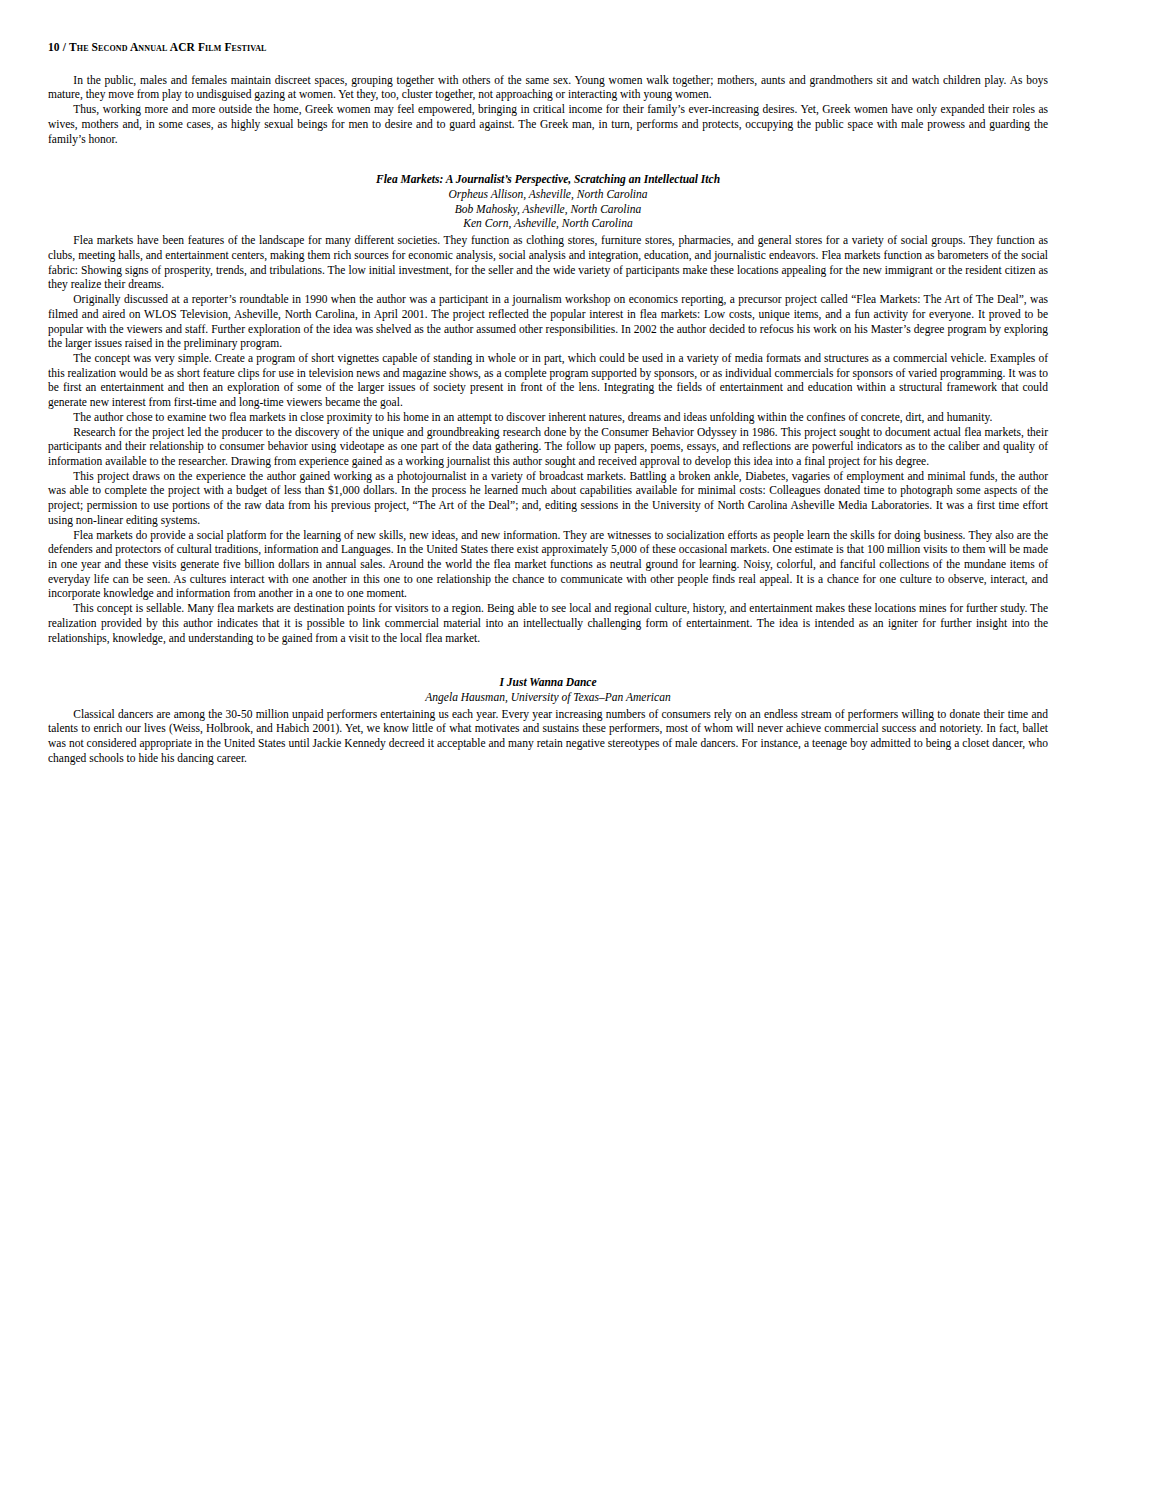10 / The Second Annual ACR Film Festival
In the public, males and females maintain discreet spaces, grouping together with others of the same sex. Young women walk together; mothers, aunts and grandmothers sit and watch children play. As boys mature, they move from play to undisguised gazing at women. Yet they, too, cluster together, not approaching or interacting with young women.
Thus, working more and more outside the home, Greek women may feel empowered, bringing in critical income for their family’s ever-increasing desires. Yet, Greek women have only expanded their roles as wives, mothers and, in some cases, as highly sexual beings for men to desire and to guard against. The Greek man, in turn, performs and protects, occupying the public space with male prowess and guarding the family’s honor.
Flea Markets: A Journalist’s Perspective, Scratching an Intellectual Itch
Orpheus Allison, Asheville, North Carolina
Bob Mahosky, Asheville, North Carolina
Ken Corn, Asheville, North Carolina
Flea markets have been features of the landscape for many different societies. They function as clothing stores, furniture stores, pharmacies, and general stores for a variety of social groups. They function as clubs, meeting halls, and entertainment centers, making them rich sources for economic analysis, social analysis and integration, education, and journalistic endeavors. Flea markets function as barometers of the social fabric: Showing signs of prosperity, trends, and tribulations. The low initial investment, for the seller and the wide variety of participants make these locations appealing for the new immigrant or the resident citizen as they realize their dreams.
Originally discussed at a reporter’s roundtable in 1990 when the author was a participant in a journalism workshop on economics reporting, a precursor project called “Flea Markets: The Art of The Deal”, was filmed and aired on WLOS Television, Asheville, North Carolina, in April 2001. The project reflected the popular interest in flea markets: Low costs, unique items, and a fun activity for everyone. It proved to be popular with the viewers and staff. Further exploration of the idea was shelved as the author assumed other responsibilities. In 2002 the author decided to refocus his work on his Master’s degree program by exploring the larger issues raised in the preliminary program.
The concept was very simple. Create a program of short vignettes capable of standing in whole or in part, which could be used in a variety of media formats and structures as a commercial vehicle. Examples of this realization would be as short feature clips for use in television news and magazine shows, as a complete program supported by sponsors, or as individual commercials for sponsors of varied programming. It was to be first an entertainment and then an exploration of some of the larger issues of society present in front of the lens. Integrating the fields of entertainment and education within a structural framework that could generate new interest from first-time and long-time viewers became the goal.
The author chose to examine two flea markets in close proximity to his home in an attempt to discover inherent natures, dreams and ideas unfolding within the confines of concrete, dirt, and humanity.
Research for the project led the producer to the discovery of the unique and groundbreaking research done by the Consumer Behavior Odyssey in 1986. This project sought to document actual flea markets, their participants and their relationship to consumer behavior using videotape as one part of the data gathering. The follow up papers, poems, essays, and reflections are powerful indicators as to the caliber and quality of information available to the researcher. Drawing from experience gained as a working journalist this author sought and received approval to develop this idea into a final project for his degree.
This project draws on the experience the author gained working as a photojournalist in a variety of broadcast markets. Battling a broken ankle, Diabetes, vagaries of employment and minimal funds, the author was able to complete the project with a budget of less than $1,000 dollars. In the process he learned much about capabilities available for minimal costs: Colleagues donated time to photograph some aspects of the project; permission to use portions of the raw data from his previous project, “The Art of the Deal”; and, editing sessions in the University of North Carolina Asheville Media Laboratories. It was a first time effort using non-linear editing systems.
Flea markets do provide a social platform for the learning of new skills, new ideas, and new information. They are witnesses to socialization efforts as people learn the skills for doing business. They also are the defenders and protectors of cultural traditions, information and Languages. In the United States there exist approximately 5,000 of these occasional markets. One estimate is that 100 million visits to them will be made in one year and these visits generate five billion dollars in annual sales. Around the world the flea market functions as neutral ground for learning. Noisy, colorful, and fanciful collections of the mundane items of everyday life can be seen. As cultures interact with one another in this one to one relationship the chance to communicate with other people finds real appeal. It is a chance for one culture to observe, interact, and incorporate knowledge and information from another in a one to one moment.
This concept is sellable. Many flea markets are destination points for visitors to a region. Being able to see local and regional culture, history, and entertainment makes these locations mines for further study. The realization provided by this author indicates that it is possible to link commercial material into an intellectually challenging form of entertainment. The idea is intended as an igniter for further insight into the relationships, knowledge, and understanding to be gained from a visit to the local flea market.
I Just Wanna Dance
Angela Hausman, University of Texas–Pan American
Classical dancers are among the 30-50 million unpaid performers entertaining us each year. Every year increasing numbers of consumers rely on an endless stream of performers willing to donate their time and talents to enrich our lives (Weiss, Holbrook, and Habich 2001). Yet, we know little of what motivates and sustains these performers, most of whom will never achieve commercial success and notoriety. In fact, ballet was not considered appropriate in the United States until Jackie Kennedy decreed it acceptable and many retain negative stereotypes of male dancers. For instance, a teenage boy admitted to being a closet dancer, who changed schools to hide his dancing career.